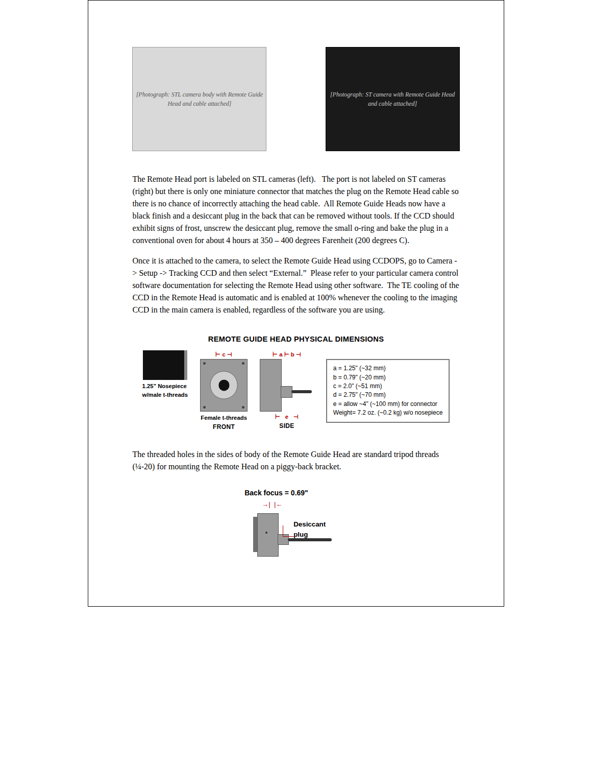[Photograph: STL camera body with Remote Guide Head and cable attached]
[Photograph: ST camera with Remote Guide Head and cable attached]
The Remote Head port is labeled on STL cameras (left). The port is not labeled on ST cameras (right) but there is only one miniature connector that matches the plug on the Remote Head cable so there is no chance of incorrectly attaching the head cable. All Remote Guide Heads now have a black finish and a desiccant plug in the back that can be removed without tools. If the CCD should exhibit signs of frost, unscrew the desiccant plug, remove the small o-ring and bake the plug in a conventional oven for about 4 hours at 350 – 400 degrees Farenheit (200 degrees C).
Once it is attached to the camera, to select the Remote Guide Head using CCDOPS, go to Camera -> Setup -> Tracking CCD and then select “External.” Please refer to your particular camera control software documentation for selecting the Remote Head using other software. The TE cooling of the CCD in the Remote Head is automatic and is enabled at 100% whenever the cooling to the imaging CCD in the main camera is enabled, regardless of the software you are using.
REMOTE GUIDE HEAD PHYSICAL DIMENSIONS
1.25" Nosepiece
w/male t-threads
⊢ c ⊣
Female t-threads
FRONT
⊢ a ⊢ b ⊣
⊢ e ⊣
SIDE
a = 1.25" (~32 mm)
b = 0.79" (~20 mm)
c = 2.0" (~51 mm)
d = 2.75" (~70 mm)
e = allow ~4" (~100 mm) for connector
Weight= 7.2 oz. (~0.2 kg) w/o nosepiece
The threaded holes in the sides of body of the Remote Guide Head are standard tripod threads (¼-20) for mounting the Remote Head on a piggy-back bracket.
Back focus = 0.69"
→| |←
Desiccant
plug